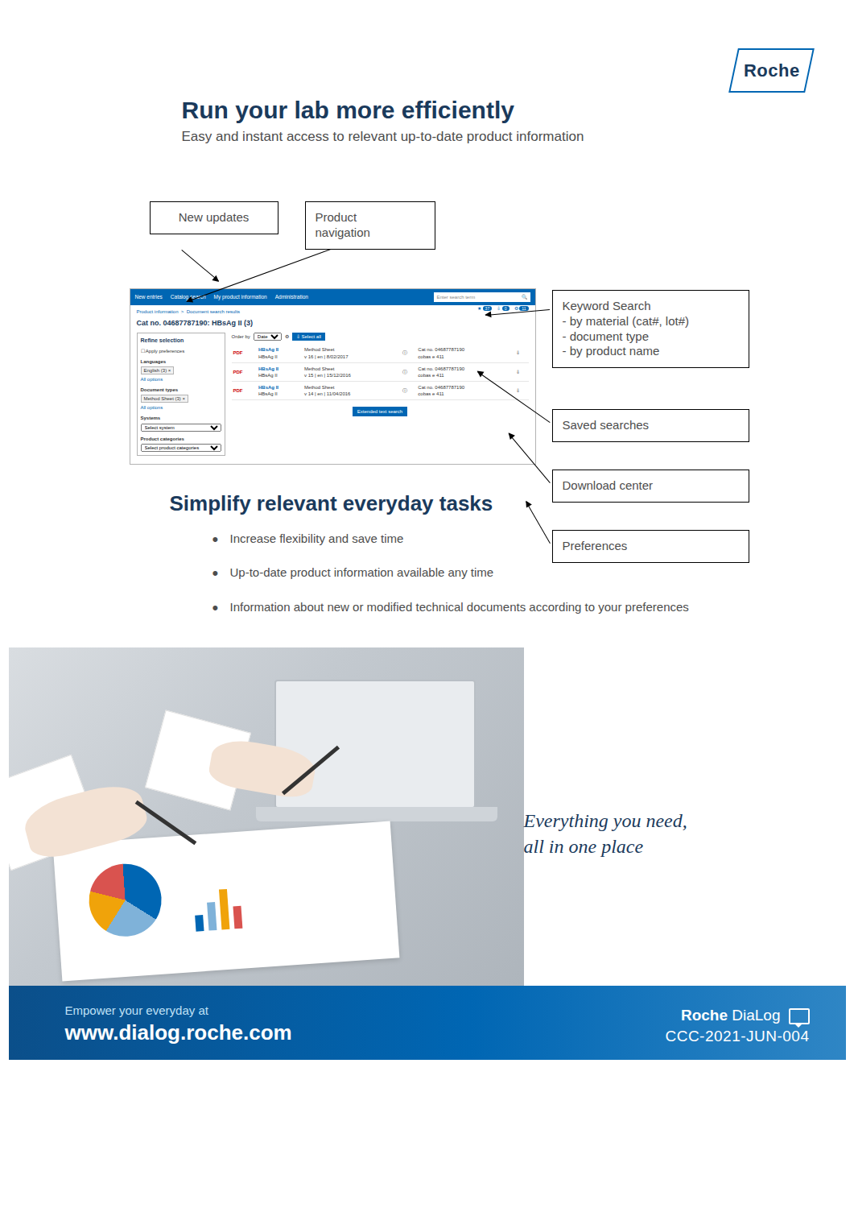Roche
Run your lab more efficiently
Easy and instant access to relevant up-to-date product information
New updates
Product
navigation
Keyword Search
- by material (cat#, lot#)
- document type
- by product name
Saved searches
Download center
Preferences
New entries Catalog search My product information Administration Enter search term🔍
★ 37 ⇩ 0 ⚙ 11
Product information > Document search results
Cat no. 04687787190: HBsAg II (3)
Refine selection
☐ Apply preferences
Languages
English (3) × All options
Document types
Method Sheet (3) × All options
Systems
Select system
Product categories
Select product categories
Order by Date ⚙ ⇩ Select all
| PDF | HBsAg II HBsAg II | Method Sheet v 16 / en / 8/02/2017 | ⓘ | Cat no. 04687787190 cobas e 411 | ⇩ |
| PDF | HBsAg II HBsAg II | Method Sheet v 15 / en / 15/12/2016 | ⓘ | Cat no. 04687787190 cobas e 411 | ⇩ |
| PDF | HBsAg II HBsAg II | Method Sheet v 14 / en / 11/04/2016 | ⓘ | Cat no. 04687787190 cobas e 411 | ⇩ |
Extended text search
Simplify relevant everyday tasks
Increase flexibility and save time
Up-to-date product information available any time
Information about new or modified technical documents according to your preferences
Everything you need,
all in one place
Empower your everyday at
www.dialog.roche.com
Roche DiaLog
CCC-2021-JUN-004